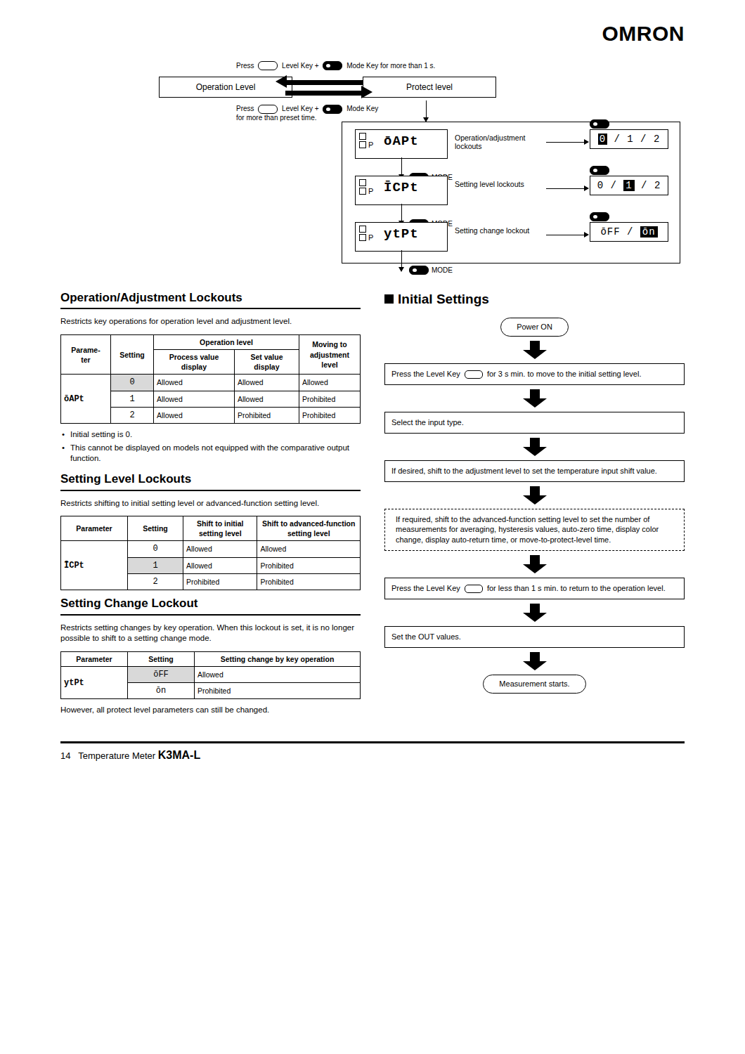OMRON
Press Level Key + Mode Key for more than 1 s.
Operation Level
Protect level
Press Level Key + Mode Key
for more than preset time.
P ōAPt
Operation/adjustment lockouts
0 / 1 / 2
MODE
P ĪCPt
Setting level lockouts
0 / 1 / 2
MODE
P ytPt
Setting change lockout
ōFF / ōn
MODE
Operation/Adjustment Lockouts
Restricts key operations for operation level and adjustment level.
| Parame- ter | Setting | Operation level | Moving to adjustment level |
| --- | --- | --- | --- |
| Process value display | Set value display |
| ōAPt | 0 | Allowed | Allowed | Allowed |
| 1 | Allowed | Allowed | Prohibited |
| 2 | Allowed | Prohibited | Prohibited |
Initial setting is 0.
This cannot be displayed on models not equipped with the comparative output function.
Setting Level Lockouts
Restricts shifting to initial setting level or advanced-function setting level.
| Parameter | Setting | Shift to initial setting level | Shift to advanced-function setting level |
| --- | --- | --- | --- |
| ĪCPt | 0 | Allowed | Allowed |
| 1 | Allowed | Prohibited |
| 2 | Prohibited | Prohibited |
Setting Change Lockout
Restricts setting changes by key operation. When this lockout is set, it is no longer possible to shift to a setting change mode.
| Parameter | Setting | Setting change by key operation |
| --- | --- | --- |
| ytPt | ōFF | Allowed |
| ōn | Prohibited |
However, all protect level parameters can still be changed.
Initial Settings
Power ON
Press the Level Key for 3 s min. to move to the initial setting level.
Select the input type.
If desired, shift to the adjustment level to set the temperature input shift value.
If required, shift to the advanced-function setting level to set the number of measurements for averaging, hysteresis values, auto-zero time, display color change, display auto-return time, or move-to-protect-level time.
Press the Level Key for less than 1 s min. to return to the operation level.
Set the OUT values.
Measurement starts.
14 Temperature Meter K3MA-L